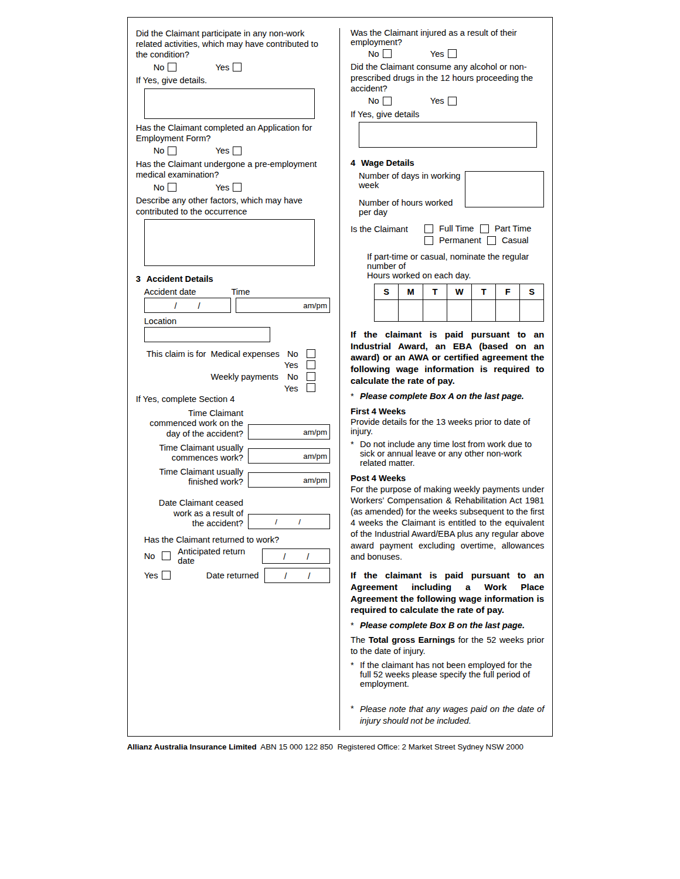Did the Claimant participate in any non-work related activities, which may have contributed to the condition?
No Yes
If Yes, give details.
Has the Claimant completed an Application for Employment Form?
No Yes
Has the Claimant undergone a pre-employment medical examination?
No Yes
Describe any other factors, which may have contributed to the occurrence
3 Accident Details
Accident date
Time
//
am/pm
Location
| This claim is for | Medical expenses | No | |
| | | Yes | |
| | Weekly payments | No | |
| | | Yes | |
If Yes, complete Section 4
Time Claimant commenced work on the
day of the accident?
am/pm
Time Claimant usually commences work?
am/pm
Time Claimant usually finished work?
am/pm
Date Claimant ceased work as a result of
the accident?
//
Has the Claimant returned to work?
No
Anticipated return date
//
Yes
Date returned
//
Was the Claimant injured as a result of their employment?
No Yes
Did the Claimant consume any alcohol or non-prescribed drugs in the 12 hours proceeding the accident?
No Yes
If Yes, give details
4 Wage Details
Number of days in working week
Number of hours worked per day
Is the Claimant
Full Time Part Time
Permanent Casual
If part-time or casual, nominate the regular number of
Hours worked on each day.
| S | M | T | W | T | F | S |
| --- | --- | --- | --- | --- | --- | --- |
If the claimant is paid pursuant to an Industrial Award, an EBA (based on an award) or an AWA or certified agreement the following wage information is required to calculate the rate of pay.
*
Please complete Box A on the last page.
First 4 Weeks
Provide details for the 13 weeks prior to date of injury.
*
Do not include any time lost from work due to sick or annual leave or any other non-work related matter.
Post 4 Weeks
For the purpose of making weekly payments under Workers’ Compensation & Rehabilitation Act 1981 (as amended) for the weeks subsequent to the first 4 weeks the Claimant is entitled to the equivalent of the Industrial Award/EBA plus any regular above award payment excluding overtime, allowances and bonuses.
If the claimant is paid pursuant to an Agreement including a Work Place Agreement the following wage information is required to calculate the rate of pay.
*
Please complete Box B on the last page.
The Total gross Earnings for the 52 weeks prior to the date of injury.
*
If the claimant has not been employed for the full 52 weeks please specify the full period of employment.
*
Please note that any wages paid on the date of injury should not be included.
Allianz Australia Insurance Limited ABN 15 000 122 850 Registered Office: 2 Market Street Sydney NSW 2000